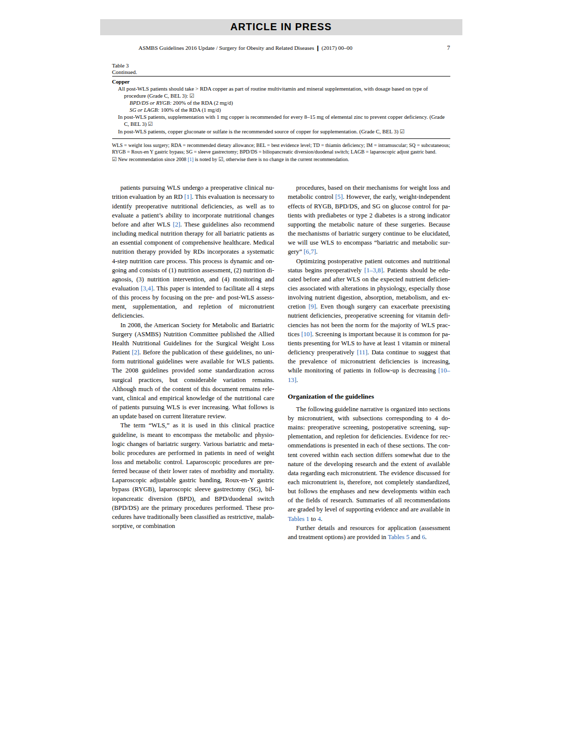ARTICLE IN PRESS
ASMBS Guidelines 2016 Update / Surgery for Obesity and Related Diseases ❙ (2017) 00–00 7
Table 3
Continued.
Copper
All post-WLS patients should take > RDA copper as part of routine multivitamin and mineral supplementation, with dosage based on type of procedure (Grade C, BEL 3): ☑
BPD/DS or RYGB: 200% of the RDA (2 mg/d)
SG or LAGB: 100% of the RDA (1 mg/d)
In post-WLS patients, supplementation with 1 mg copper is recommended for every 8–15 mg of elemental zinc to prevent copper deficiency. (Grade C, BEL 3) ☑
In post-WLS patients, copper gluconate or sulfate is the recommended source of copper for supplementation. (Grade C, BEL 3) ☑
WLS = weight loss surgery; RDA = recommended dietary allowance; BEL = best evidence level; TD = thiamin deficiency; IM = intramuscular; SQ = subcutaneous; RYGB = Roux-en Y gastric bypass; SG = sleeve gastrectomy; BPD/DS = biliopancreatic diversion/duodenal switch; LAGB = laparoscopic adjust gastric band.
☑ New recommendation since 2008 [1] is noted by ☑, otherwise there is no change in the current recommendation.
patients pursuing WLS undergo a preoperative clinical nutrition evaluation by an RD [1]. This evaluation is necessary to identify preoperative nutritional deficiencies, as well as to evaluate a patient’s ability to incorporate nutritional changes before and after WLS [2]. These guidelines also recommend including medical nutrition therapy for all bariatric patients as an essential component of comprehensive healthcare. Medical nutrition therapy provided by RDs incorporates a systematic 4-step nutrition care process. This process is dynamic and ongoing and consists of (1) nutrition assessment, (2) nutrition diagnosis, (3) nutrition intervention, and (4) monitoring and evaluation [3,4]. This paper is intended to facilitate all 4 steps of this process by focusing on the pre- and post-WLS assessment, supplementation, and repletion of micronutrient deficiencies.
In 2008, the American Society for Metabolic and Bariatric Surgery (ASMBS) Nutrition Committee published the Allied Health Nutritional Guidelines for the Surgical Weight Loss Patient [2]. Before the publication of these guidelines, no uniform nutritional guidelines were available for WLS patients. The 2008 guidelines provided some standardization across surgical practices, but considerable variation remains. Although much of the content of this document remains relevant, clinical and empirical knowledge of the nutritional care of patients pursuing WLS is ever increasing. What follows is an update based on current literature review.
The term “WLS,” as it is used in this clinical practice guideline, is meant to encompass the metabolic and physiologic changes of bariatric surgery. Various bariatric and metabolic procedures are performed in patients in need of weight loss and metabolic control. Laparoscopic procedures are preferred because of their lower rates of morbidity and mortality. Laparoscopic adjustable gastric banding, Roux-en-Y gastric bypass (RYGB), laparoscopic sleeve gastrectomy (SG), biliopancreatic diversion (BPD), and BPD/duodenal switch (BPD/DS) are the primary procedures performed. These procedures have traditionally been classified as restrictive, malabsorptive, or combination
procedures, based on their mechanisms for weight loss and metabolic control [5]. However, the early, weight-independent effects of RYGB, BPD/DS, and SG on glucose control for patients with prediabetes or type 2 diabetes is a strong indicator supporting the metabolic nature of these surgeries. Because the mechanisms of bariatric surgery continue to be elucidated, we will use WLS to encompass “bariatric and metabolic surgery” [6,7].
Optimizing postoperative patient outcomes and nutritional status begins preoperatively [1–3,8]. Patients should be educated before and after WLS on the expected nutrient deficiencies associated with alterations in physiology, especially those involving nutrient digestion, absorption, metabolism, and excretion [9]. Even though surgery can exacerbate preexisting nutrient deficiencies, preoperative screening for vitamin deficiencies has not been the norm for the majority of WLS practices [10]. Screening is important because it is common for patients presenting for WLS to have at least 1 vitamin or mineral deficiency preoperatively [11]. Data continue to suggest that the prevalence of micronutrient deficiencies is increasing, while monitoring of patients in follow-up is decreasing [10–13].
Organization of the guidelines
The following guideline narrative is organized into sections by micronutrient, with subsections corresponding to 4 domains: preoperative screening, postoperative screening, supplementation, and repletion for deficiencies. Evidence for recommendations is presented in each of these sections. The content covered within each section differs somewhat due to the nature of the developing research and the extent of available data regarding each micronutrient. The evidence discussed for each micronutrient is, therefore, not completely standardized, but follows the emphases and new developments within each of the fields of research. Summaries of all recommendations are graded by level of supporting evidence and are available in Tables 1 to 4.
Further details and resources for application (assessment and treatment options) are provided in Tables 5 and 6.